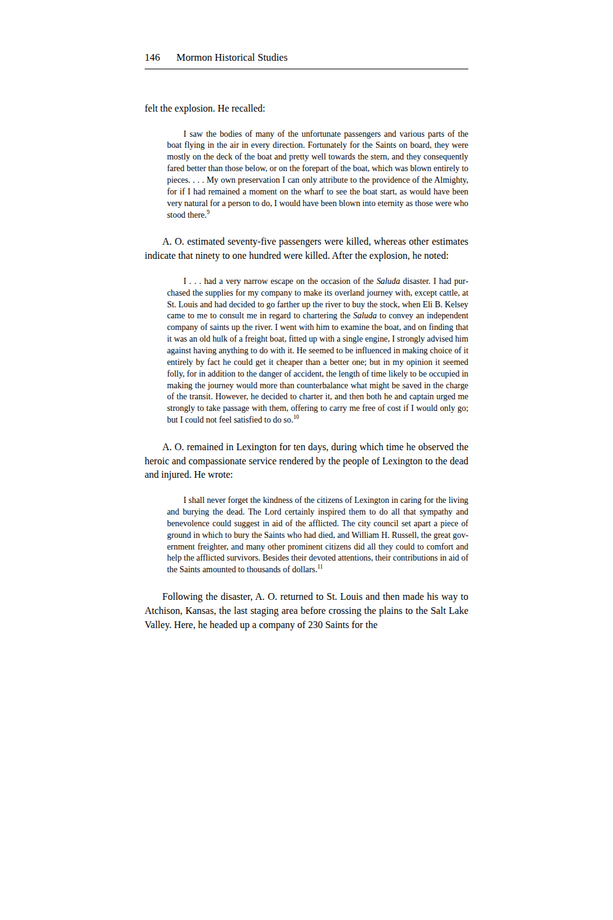146 Mormon Historical Studies
felt the explosion. He recalled:
I saw the bodies of many of the unfortunate passengers and various parts of the boat flying in the air in every direction. Fortunately for the Saints on board, they were mostly on the deck of the boat and pretty well towards the stern, and they consequently fared better than those below, or on the forepart of the boat, which was blown entirely to pieces. . . . My own preservation I can only attribute to the providence of the Almighty, for if I had remained a moment on the wharf to see the boat start, as would have been very natural for a person to do, I would have been blown into eternity as those were who stood there.9
A. O. estimated seventy-five passengers were killed, whereas other estimates indicate that ninety to one hundred were killed. After the explosion, he noted:
I . . . had a very narrow escape on the occasion of the Saluda disaster. I had purchased the supplies for my company to make its overland journey with, except cattle, at St. Louis and had decided to go farther up the river to buy the stock, when Eli B. Kelsey came to me to consult me in regard to chartering the Saluda to convey an independent company of saints up the river. I went with him to examine the boat, and on finding that it was an old hulk of a freight boat, fitted up with a single engine, I strongly advised him against having anything to do with it. He seemed to be influenced in making choice of it entirely by fact he could get it cheaper than a better one; but in my opinion it seemed folly, for in addition to the danger of accident, the length of time likely to be occupied in making the journey would more than counterbalance what might be saved in the charge of the transit. However, he decided to charter it, and then both he and captain urged me strongly to take passage with them, offering to carry me free of cost if I would only go; but I could not feel satisfied to do so.10
A. O. remained in Lexington for ten days, during which time he observed the heroic and compassionate service rendered by the people of Lexington to the dead and injured. He wrote:
I shall never forget the kindness of the citizens of Lexington in caring for the living and burying the dead. The Lord certainly inspired them to do all that sympathy and benevolence could suggest in aid of the afflicted. The city council set apart a piece of ground in which to bury the Saints who had died, and William H. Russell, the great government freighter, and many other prominent citizens did all they could to comfort and help the afflicted survivors. Besides their devoted attentions, their contributions in aid of the Saints amounted to thousands of dollars.11
Following the disaster, A. O. returned to St. Louis and then made his way to Atchison, Kansas, the last staging area before crossing the plains to the Salt Lake Valley. Here, he headed up a company of 230 Saints for the